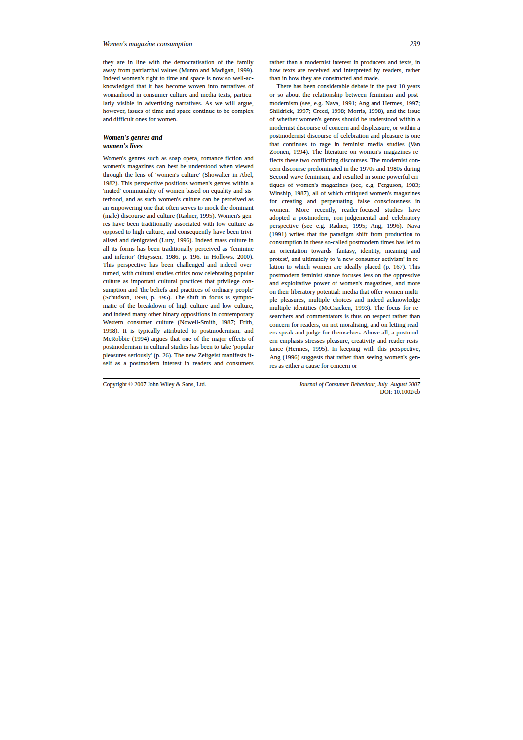Women's magazine consumption 239
they are in line with the democratisation of the family away from patriarchal values (Munro and Madigan, 1999). Indeed women's right to time and space is now so well-acknowledged that it has become woven into narratives of womanhood in consumer culture and media texts, particularly visible in advertising narratives. As we will argue, however, issues of time and space continue to be complex and difficult ones for women.
Women's genres and
women's lives
Women's genres such as soap opera, romance fiction and women's magazines can best be understood when viewed through the lens of 'women's culture' (Showalter in Abel, 1982). This perspective positions women's genres within a 'muted' communality of women based on equality and sisterhood, and as such women's culture can be perceived as an empowering one that often serves to mock the dominant (male) discourse and culture (Radner, 1995). Women's genres have been traditionally associated with low culture as opposed to high culture, and consequently have been trivialised and denigrated (Lury, 1996). Indeed mass culture in all its forms has been traditionally perceived as 'feminine and inferior' (Huyssen, 1986, p. 196, in Hollows, 2000). This perspective has been challenged and indeed overturned, with cultural studies critics now celebrating popular culture as important cultural practices that privilege consumption and 'the beliefs and practices of ordinary people' (Schudson, 1998, p. 495). The shift in focus is symptomatic of the breakdown of high culture and low culture, and indeed many other binary oppositions in contemporary Western consumer culture (Nowell-Smith, 1987; Frith, 1998). It is typically attributed to postmodernism, and McRobbie (1994) argues that one of the major effects of postmodernism in cultural studies has been to take 'popular pleasures seriously' (p. 26). The new Zeitgeist manifests itself as a postmodern interest in readers and consumers rather than a modernist interest in producers and texts, in how texts are received and interpreted by readers, rather than in how they are constructed and made.
There has been considerable debate in the past 10 years or so about the relationship between feminism and postmodernism (see, e.g. Nava, 1991; Ang and Hermes, 1997; Shildrick, 1997; Creed, 1998; Morris, 1998), and the issue of whether women's genres should be understood within a modernist discourse of concern and displeasure, or within a postmodernist discourse of celebration and pleasure is one that continues to rage in feminist media studies (Van Zoonen, 1994). The literature on women's magazines reflects these two conflicting discourses. The modernist concern discourse predominated in the 1970s and 1980s during Second wave feminism, and resulted in some powerful critiques of women's magazines (see, e.g. Ferguson, 1983; Winship, 1987), all of which critiqued women's magazines for creating and perpetuating false consciousness in women. More recently, reader-focused studies have adopted a postmodern, non-judgemental and celebratory perspective (see e.g. Radner, 1995; Ang, 1996). Nava (1991) writes that the paradigm shift from production to consumption in these so-called postmodern times has led to an orientation towards 'fantasy, identity, meaning and protest', and ultimately to 'a new consumer activism' in relation to which women are ideally placed (p. 167). This postmodern feminist stance focuses less on the oppressive and exploitative power of women's magazines, and more on their liberatory potential: media that offer women multiple pleasures, multiple choices and indeed acknowledge multiple identities (McCracken, 1993). The focus for researchers and commentators is thus on respect rather than concern for readers, on not moralising, and on letting readers speak and judge for themselves. Above all, a postmodern emphasis stresses pleasure, creativity and reader resistance (Hermes, 1995). In keeping with this perspective, Ang (1996) suggests that rather than seeing women's genres as either a cause for concern or
Copyright © 2007 John Wiley & Sons, Ltd.
Journal of Consumer Behaviour, July–August 2007
DOI: 10.1002/cb